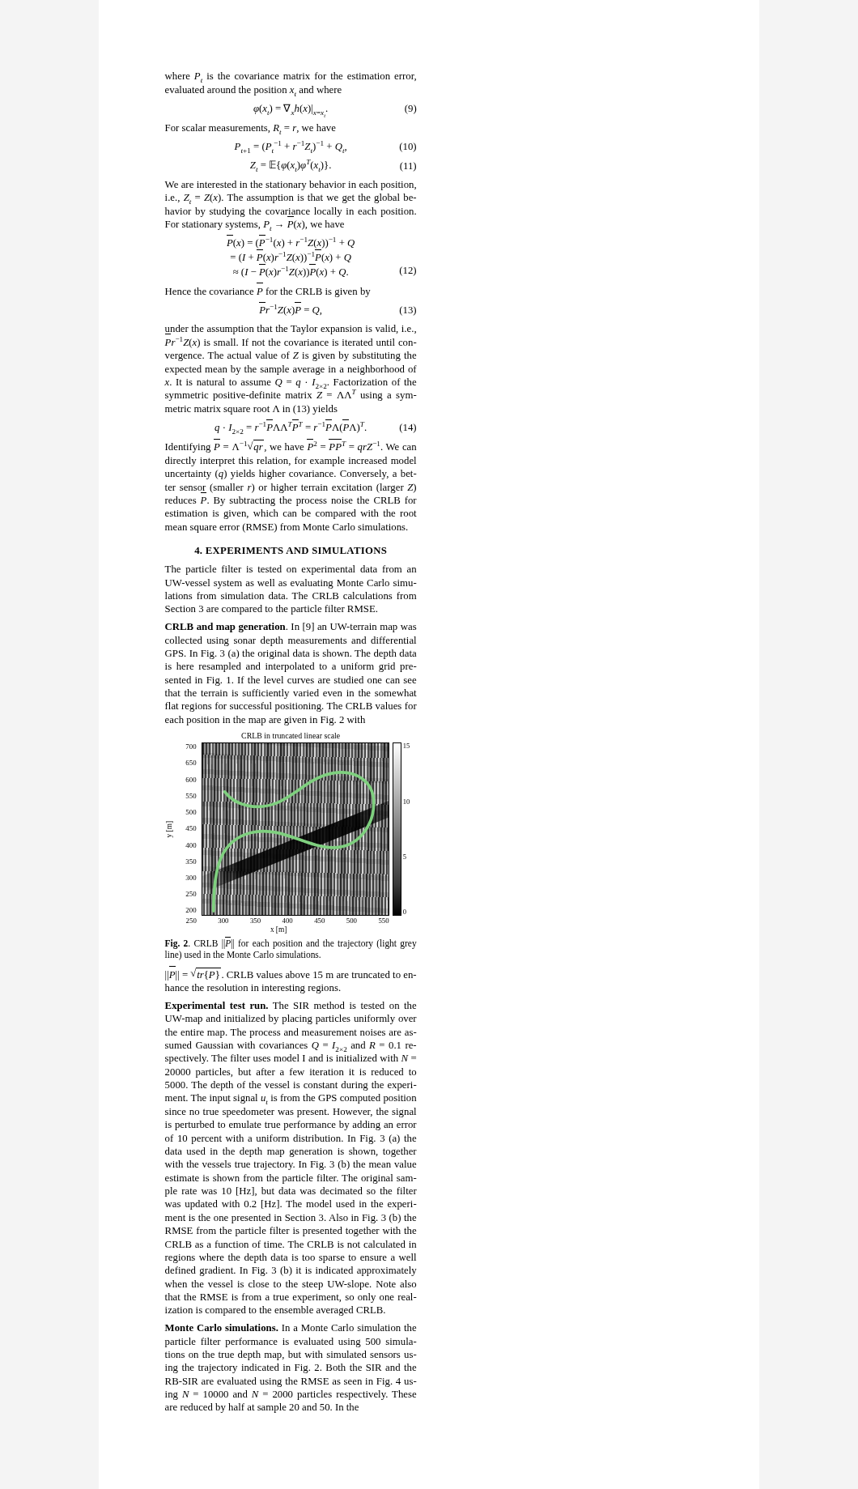where Pt is the covariance matrix for the estimation error, evaluated around the position xt and where
φ(xt) = ∇xh(x)|x=xt. (9)
For scalar measurements, Rt = r, we have
Pt+1 = (Pt−1 + r−1Zt)−1 + Qt, (10)
Zt = 𝔼{φ(xt)φT(xt)}. (11)
We are interested in the stationary behavior in each position, i.e., Zt = Z(x). The assumption is that we get the global behavior by studying the covariance locally in each position. For stationary systems, Pt → P(x), we have
P(x) = (P−1(x) + r−1Z(x))−1 + Q = (I + P(x)r−1Z(x))−1P(x) + Q ≈ (I − P(x)r−1Z(x))P(x) + Q.
(12)
Hence the covariance P for the CRLB is given by
Pr−1Z(x)P = Q, (13)
under the assumption that the Taylor expansion is valid, i.e., Pr−1Z(x) is small. If not the covariance is iterated until convergence. The actual value of Z is given by substituting the expected mean by the sample average in a neighborhood of x. It is natural to assume Q = q · I2×2. Factorization of the symmetric positive-definite matrix Z = ΛΛT using a symmetric matrix square root Λ in (13) yields
q · I2×2 = r−1PΛΛTPT = r−1PΛ(PΛ)T. (14)
Identifying P = Λ−1qr, we have P2 = PPT = qr Z−1. We can directly interpret this relation, for example increased model uncertainty (q) yields higher covariance. Conversely, a better sensor (smaller r) or higher terrain excitation (larger Z) reduces P. By subtracting the process noise the CRLB for estimation is given, which can be compared with the root mean square error (RMSE) from Monte Carlo simulations.
4. Experiments and Simulations
The particle filter is tested on experimental data from an UW-vessel system as well as evaluating Monte Carlo simulations from simulation data. The CRLB calculations from Section 3 are compared to the particle filter RMSE.
CRLB and map generation. In [9] an UW-terrain map was collected using sonar depth measurements and differential GPS. In Fig. 3 (a) the original data is shown. The depth data is here resampled and interpolated to a uniform grid presented in Fig. 1. If the level curves are studied one can see that the terrain is sufficiently varied even in the somewhat flat regions for successful positioning. The CRLB values for each position in the map are given in Fig. 2 with
CRLB in truncated linear scale
y [m]
700 650 600 550 500 450 400 350 300 250 200
15 10 5 0
250300350400450500550
x [m]
Fig. 2. CRLB ||P|| for each position and the trajectory (light grey line) used in the Monte Carlo simulations.
||P|| = tr{P}. CRLB values above 15 m are truncated to enhance the resolution in interesting regions.
Experimental test run. The SIR method is tested on the UW-map and initialized by placing particles uniformly over the entire map. The process and measurement noises are assumed Gaussian with covariances Q = I2×2 and R = 0.1 respectively. The filter uses model I and is initialized with N = 20000 particles, but after a few iteration it is reduced to 5000. The depth of the vessel is constant during the experiment. The input signal ut is from the GPS computed position since no true speedometer was present. However, the signal is perturbed to emulate true performance by adding an error of 10 percent with a uniform distribution. In Fig. 3 (a) the data used in the depth map generation is shown, together with the vessels true trajectory. In Fig. 3 (b) the mean value estimate is shown from the particle filter. The original sample rate was 10 [Hz], but data was decimated so the filter was updated with 0.2 [Hz]. The model used in the experiment is the one presented in Section 3. Also in Fig. 3 (b) the RMSE from the particle filter is presented together with the CRLB as a function of time. The CRLB is not calculated in regions where the depth data is too sparse to ensure a well defined gradient. In Fig. 3 (b) it is indicated approximately when the vessel is close to the steep UW-slope. Note also that the RMSE is from a true experiment, so only one realization is compared to the ensemble averaged CRLB.
Monte Carlo simulations. In a Monte Carlo simulation the particle filter performance is evaluated using 500 simulations on the true depth map, but with simulated sensors using the trajectory indicated in Fig. 2. Both the SIR and the RB-SIR are evaluated using the RMSE as seen in Fig. 4 using N = 10000 and N = 2000 particles respectively. These are reduced by half at sample 20 and 50. In the